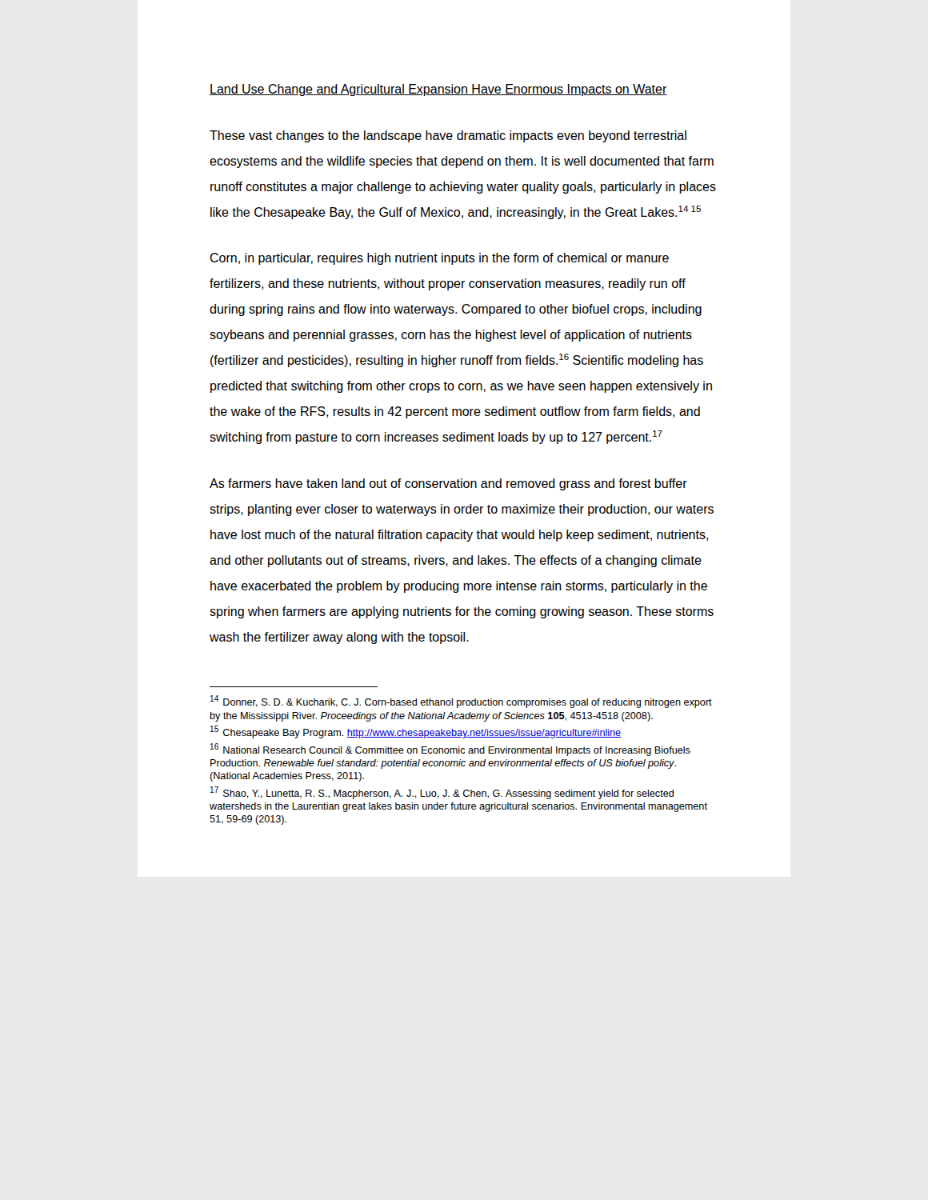Land Use Change and Agricultural Expansion Have Enormous Impacts on Water
These vast changes to the landscape have dramatic impacts even beyond terrestrial ecosystems and the wildlife species that depend on them. It is well documented that farm runoff constitutes a major challenge to achieving water quality goals, particularly in places like the Chesapeake Bay, the Gulf of Mexico, and, increasingly, in the Great Lakes.14 15
Corn, in particular, requires high nutrient inputs in the form of chemical or manure fertilizers, and these nutrients, without proper conservation measures, readily run off during spring rains and flow into waterways. Compared to other biofuel crops, including soybeans and perennial grasses, corn has the highest level of application of nutrients (fertilizer and pesticides), resulting in higher runoff from fields.16 Scientific modeling has predicted that switching from other crops to corn, as we have seen happen extensively in the wake of the RFS, results in 42 percent more sediment outflow from farm fields, and switching from pasture to corn increases sediment loads by up to 127 percent.17
As farmers have taken land out of conservation and removed grass and forest buffer strips, planting ever closer to waterways in order to maximize their production, our waters have lost much of the natural filtration capacity that would help keep sediment, nutrients, and other pollutants out of streams, rivers, and lakes. The effects of a changing climate have exacerbated the problem by producing more intense rain storms, particularly in the spring when farmers are applying nutrients for the coming growing season. These storms wash the fertilizer away along with the topsoil.
14 Donner, S. D. & Kucharik, C. J. Corn-based ethanol production compromises goal of reducing nitrogen export by the Mississippi River. Proceedings of the National Academy of Sciences 105, 4513-4518 (2008).
15 Chesapeake Bay Program. http://www.chesapeakebay.net/issues/issue/agriculture#inline
16 National Research Council & Committee on Economic and Environmental Impacts of Increasing Biofuels Production. Renewable fuel standard: potential economic and environmental effects of US biofuel policy. (National Academies Press, 2011).
17 Shao, Y., Lunetta, R. S., Macpherson, A. J., Luo, J. & Chen, G. Assessing sediment yield for selected watersheds in the Laurentian great lakes basin under future agricultural scenarios. Environmental management 51, 59-69 (2013).